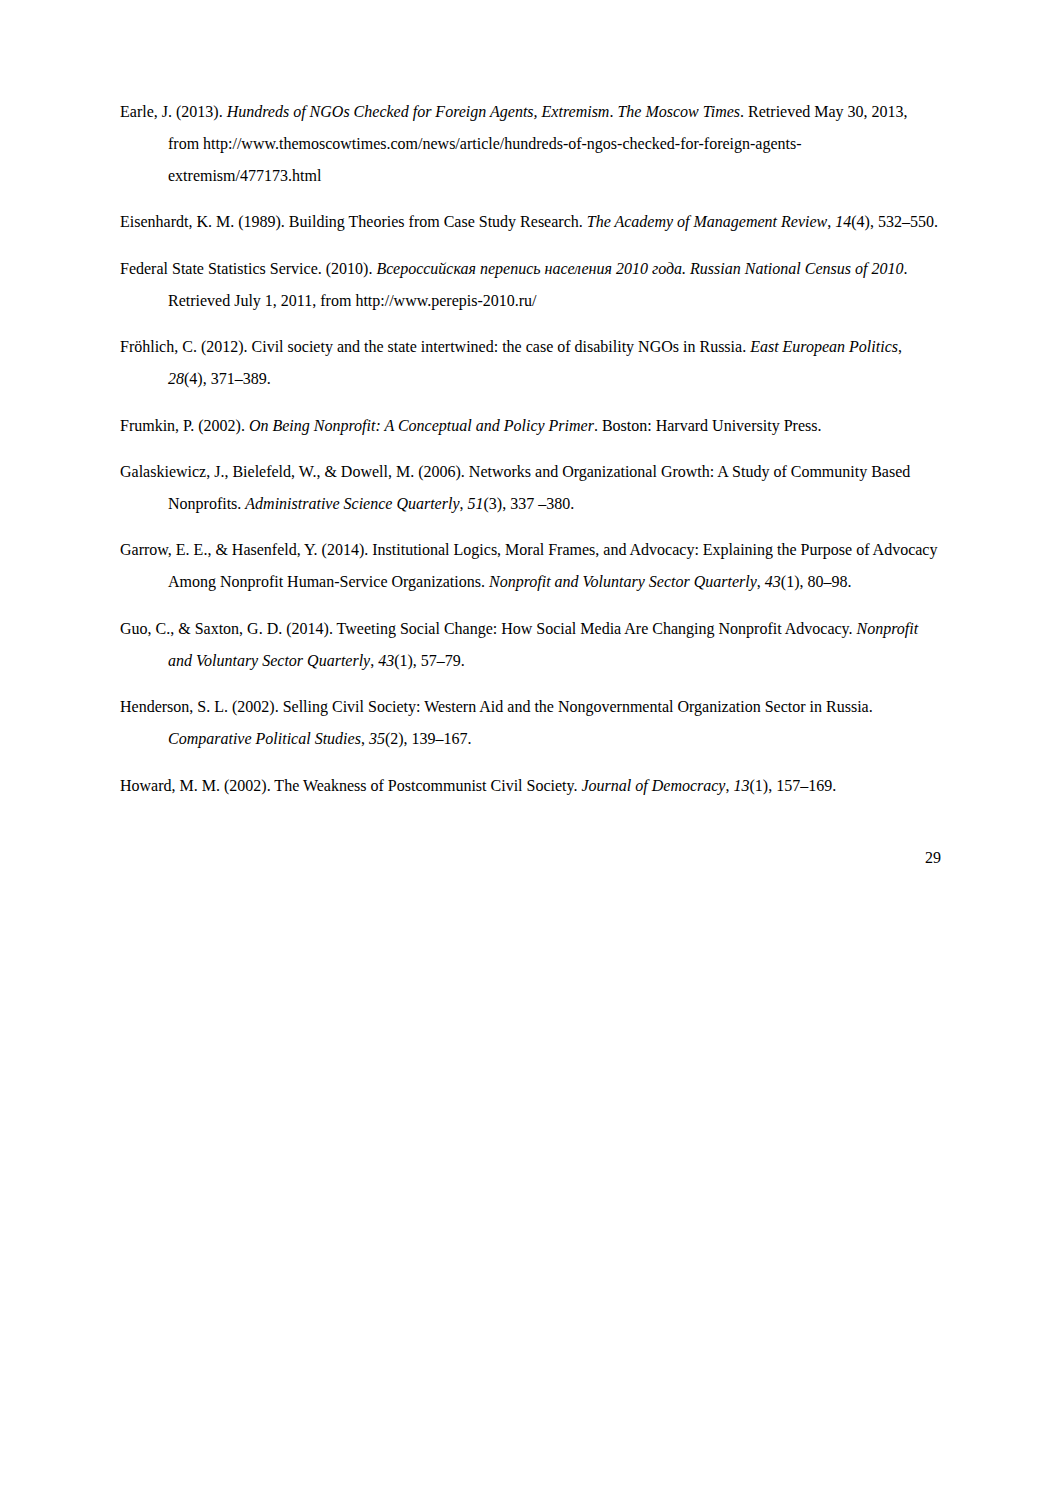Earle, J. (2013). Hundreds of NGOs Checked for Foreign Agents, Extremism. The Moscow Times. Retrieved May 30, 2013, from http://www.themoscowtimes.com/news/article/hundreds-of-ngos-checked-for-foreign-agents-extremism/477173.html
Eisenhardt, K. M. (1989). Building Theories from Case Study Research. The Academy of Management Review, 14(4), 532–550.
Federal State Statistics Service. (2010). Всероссийская перепись населения 2010 года. Russian National Census of 2010. Retrieved July 1, 2011, from http://www.perepis-2010.ru/
Fröhlich, C. (2012). Civil society and the state intertwined: the case of disability NGOs in Russia. East European Politics, 28(4), 371–389.
Frumkin, P. (2002). On Being Nonprofit: A Conceptual and Policy Primer. Boston: Harvard University Press.
Galaskiewicz, J., Bielefeld, W., & Dowell, M. (2006). Networks and Organizational Growth: A Study of Community Based Nonprofits. Administrative Science Quarterly, 51(3), 337 –380.
Garrow, E. E., & Hasenfeld, Y. (2014). Institutional Logics, Moral Frames, and Advocacy: Explaining the Purpose of Advocacy Among Nonprofit Human-Service Organizations. Nonprofit and Voluntary Sector Quarterly, 43(1), 80–98.
Guo, C., & Saxton, G. D. (2014). Tweeting Social Change: How Social Media Are Changing Nonprofit Advocacy. Nonprofit and Voluntary Sector Quarterly, 43(1), 57–79.
Henderson, S. L. (2002). Selling Civil Society: Western Aid and the Nongovernmental Organization Sector in Russia. Comparative Political Studies, 35(2), 139–167.
Howard, M. M. (2002). The Weakness of Postcommunist Civil Society. Journal of Democracy, 13(1), 157–169.
29